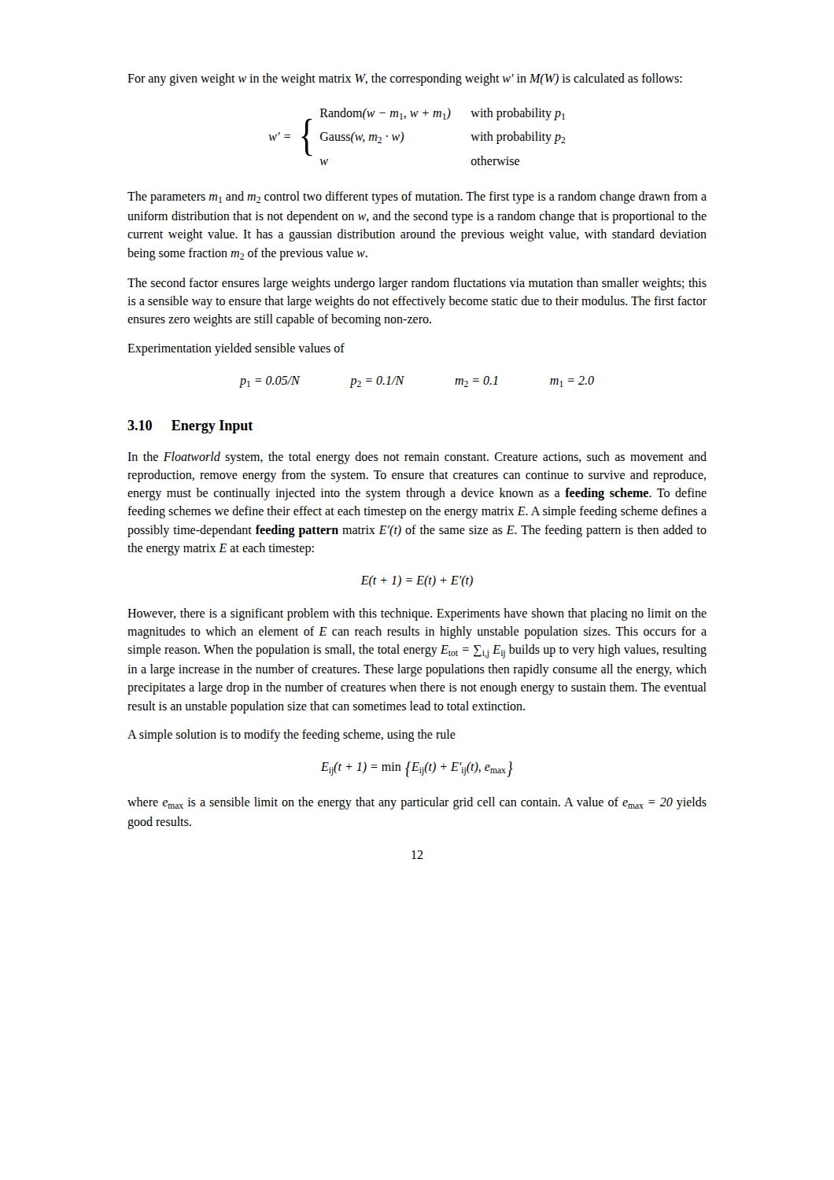For any given weight w in the weight matrix W, the corresponding weight w′ in M(W) is calculated as follows:
w′ ={
| Random (w − m 1 , w + m 1 ) | with probability p 1 |
| Gauss (w, m 2 · w) | with probability p 2 |
| w | otherwise |
The parameters m1 and m2 control two different types of mutation. The first type is a random change drawn from a uniform distribution that is not dependent on w, and the second type is a random change that is proportional to the current weight value. It has a gaussian distribution around the previous weight value, with standard deviation being some fraction m2 of the previous value w.
The second factor ensures large weights undergo larger random fluctations via mutation than smaller weights; this is a sensible way to ensure that large weights do not effectively become static due to their modulus. The first factor ensures zero weights are still capable of becoming non-zero.
Experimentation yielded sensible values of
p1 = 0.05/N p2 = 0.1/N m2 = 0.1 m1 = 2.0
3.10 Energy Input
In the Floatworld system, the total energy does not remain constant. Creature actions, such as movement and reproduction, remove energy from the system. To ensure that creatures can continue to survive and reproduce, energy must be continually injected into the system through a device known as a feeding scheme. To define feeding schemes we define their effect at each timestep on the energy matrix E. A simple feeding scheme defines a possibly time-dependant feeding pattern matrix E′(t) of the same size as E. The feeding pattern is then added to the energy matrix E at each timestep:
E(t + 1) = E(t) + E′(t)
However, there is a significant problem with this technique. Experiments have shown that placing no limit on the magnitudes to which an element of E can reach results in highly unstable population sizes. This occurs for a simple reason. When the population is small, the total energy Etot = ∑i,j Eij builds up to very high values, resulting in a large increase in the number of creatures. These large populations then rapidly consume all the energy, which precipitates a large drop in the number of creatures when there is not enough energy to sustain them. The eventual result is an unstable population size that can sometimes lead to total extinction.
A simple solution is to modify the feeding scheme, using the rule
Eij(t + 1) = min {Eij(t) + E′ij(t), emax}
where emax is a sensible limit on the energy that any particular grid cell can contain. A value of emax = 20 yields good results.
12